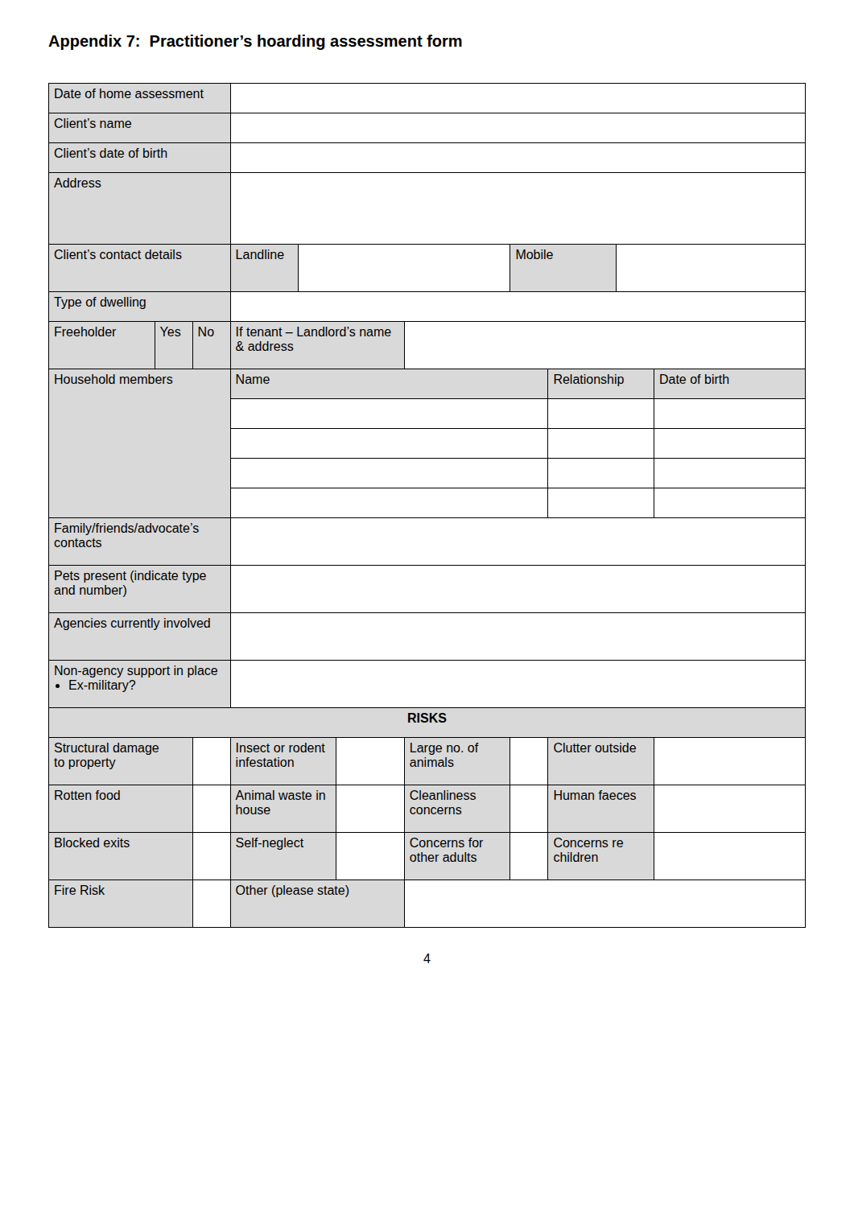Appendix 7: Practitioner’s hoarding assessment form
| Date of home assessment | |
| Client’s name | |
| Client’s date of birth | |
| Address | |
| Client’s contact details | Landline | | Mobile | |
| Type of dwelling | |
| Freeholder | Yes | No | If tenant – Landlord’s name & address | |
| Household members | Name | Relationship | Date of birth |
| Family/friends/advocate’s contacts | |
| Pets present (indicate type and number) | |
| Agencies currently involved | |
| Non-agency support in place Ex-military? | |
| RISKS |
| Structural damage to property | | Insect or rodent infestation | | Large no. of animals | | Clutter outside | |
| Rotten food | | Animal waste in house | | Cleanliness concerns | | Human faeces | |
| Blocked exits | | Self-neglect | | Concerns for other adults | | Concerns re children | |
| Fire Risk | | Other (please state) | |
4